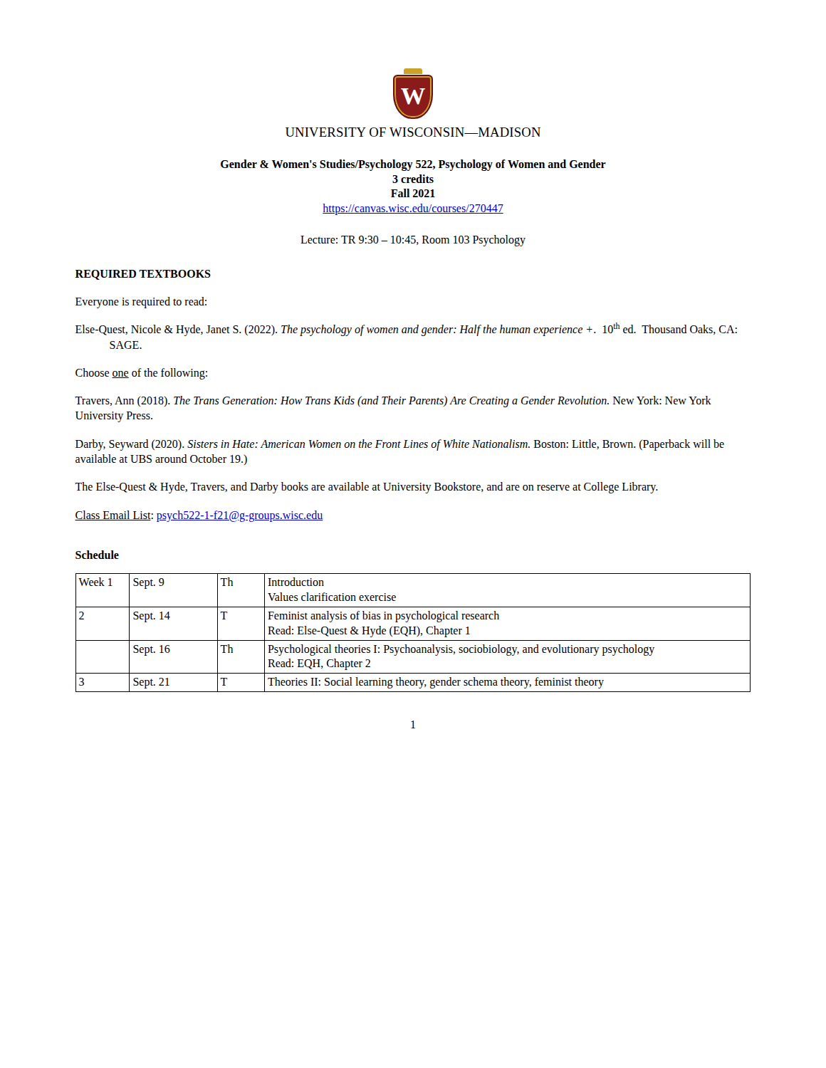UNIVERSITY OF WISCONSIN—MADISON
Gender & Women's Studies/Psychology 522, Psychology of Women and Gender 3 credits Fall 2021 https://canvas.wisc.edu/courses/270447
Lecture: TR 9:30 – 10:45, Room 103 Psychology
REQUIRED TEXTBOOKS
Everyone is required to read:
Else-Quest, Nicole & Hyde, Janet S. (2022). The psychology of women and gender: Half the human experience +. 10th ed. Thousand Oaks, CA: SAGE.
Choose one of the following:
Travers, Ann (2018). The Trans Generation: How Trans Kids (and Their Parents) Are Creating a Gender Revolution. New York: New York University Press.
Darby, Seyward (2020). Sisters in Hate: American Women on the Front Lines of White Nationalism. Boston: Little, Brown. (Paperback will be available at UBS around October 19.)
The Else-Quest & Hyde, Travers, and Darby books are available at University Bookstore, and are on reserve at College Library.
Class Email List: psych522-1-f21@g-groups.wisc.edu
Schedule
| Week 1 | Sept. 9 | Th | Introduction Values clarification exercise |
| 2 | Sept. 14 | T | Feminist analysis of bias in psychological research Read: Else-Quest & Hyde (EQH), Chapter 1 |
| | Sept. 16 | Th | Psychological theories I: Psychoanalysis, sociobiology, and evolutionary psychology Read: EQH, Chapter 2 |
| 3 | Sept. 21 | T | Theories II: Social learning theory, gender schema theory, feminist theory |
1